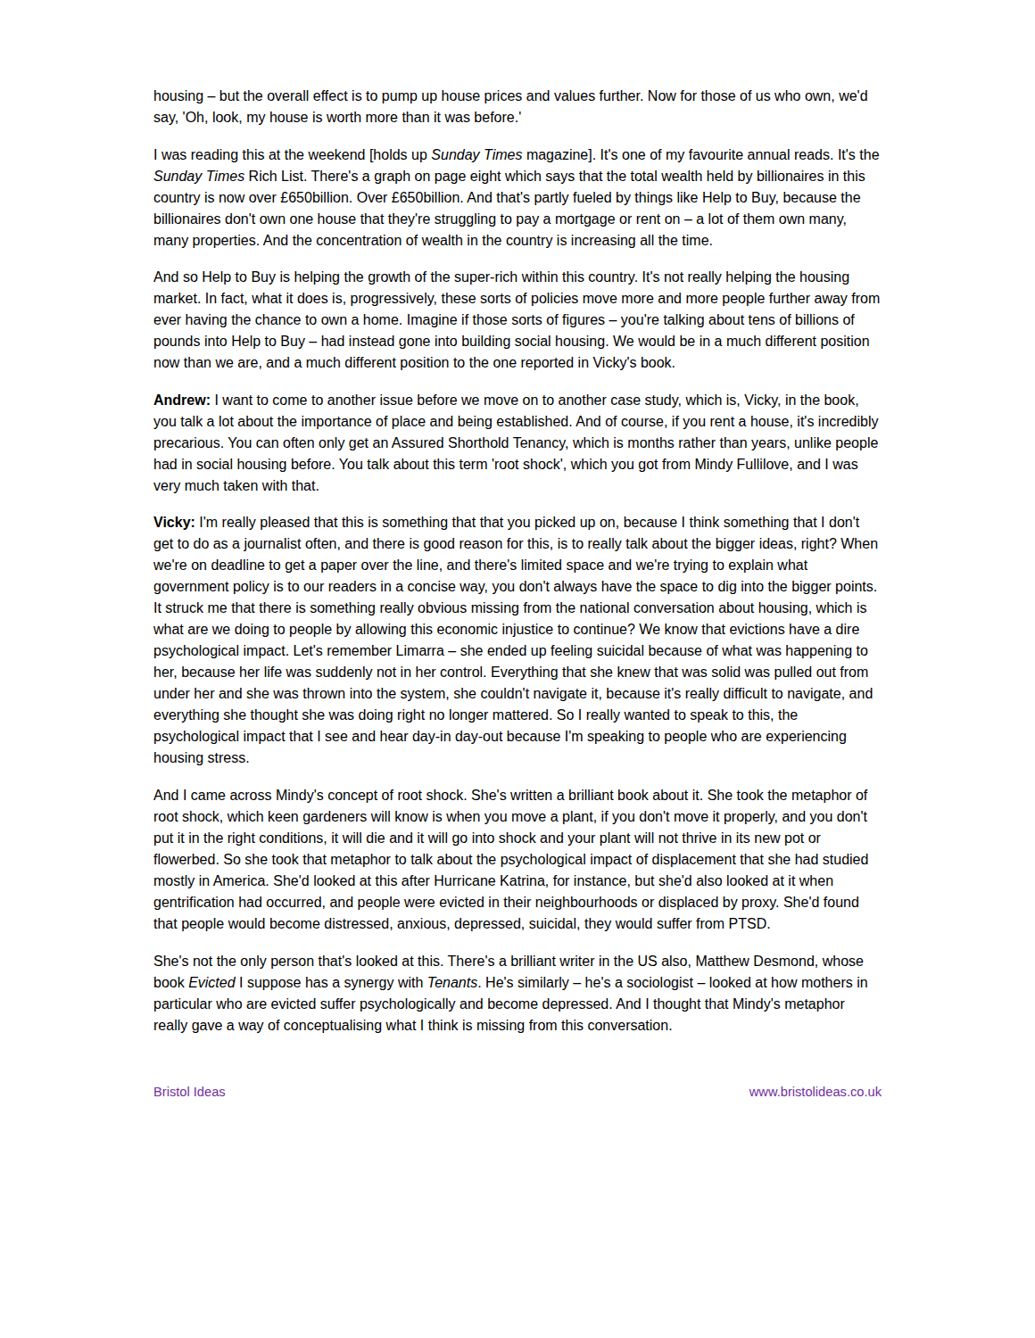housing – but the overall effect is to pump up house prices and values further. Now for those of us who own, we'd say, 'Oh, look, my house is worth more than it was before.'
I was reading this at the weekend [holds up Sunday Times magazine]. It's one of my favourite annual reads. It's the Sunday Times Rich List. There's a graph on page eight which says that the total wealth held by billionaires in this country is now over £650billion. Over £650billion. And that's partly fueled by things like Help to Buy, because the billionaires don't own one house that they're struggling to pay a mortgage or rent on – a lot of them own many, many properties. And the concentration of wealth in the country is increasing all the time.
And so Help to Buy is helping the growth of the super-rich within this country. It's not really helping the housing market. In fact, what it does is, progressively, these sorts of policies move more and more people further away from ever having the chance to own a home. Imagine if those sorts of figures – you're talking about tens of billions of pounds into Help to Buy – had instead gone into building social housing. We would be in a much different position now than we are, and a much different position to the one reported in Vicky's book.
Andrew: I want to come to another issue before we move on to another case study, which is, Vicky, in the book, you talk a lot about the importance of place and being established. And of course, if you rent a house, it's incredibly precarious. You can often only get an Assured Shorthold Tenancy, which is months rather than years, unlike people had in social housing before. You talk about this term 'root shock', which you got from Mindy Fullilove, and I was very much taken with that.
Vicky: I'm really pleased that this is something that that you picked up on, because I think something that I don't get to do as a journalist often, and there is good reason for this, is to really talk about the bigger ideas, right? When we're on deadline to get a paper over the line, and there's limited space and we're trying to explain what government policy is to our readers in a concise way, you don't always have the space to dig into the bigger points. It struck me that there is something really obvious missing from the national conversation about housing, which is what are we doing to people by allowing this economic injustice to continue? We know that evictions have a dire psychological impact. Let's remember Limarra – she ended up feeling suicidal because of what was happening to her, because her life was suddenly not in her control. Everything that she knew that was solid was pulled out from under her and she was thrown into the system, she couldn't navigate it, because it's really difficult to navigate, and everything she thought she was doing right no longer mattered. So I really wanted to speak to this, the psychological impact that I see and hear day-in day-out because I'm speaking to people who are experiencing housing stress.
And I came across Mindy's concept of root shock. She's written a brilliant book about it. She took the metaphor of root shock, which keen gardeners will know is when you move a plant, if you don't move it properly, and you don't put it in the right conditions, it will die and it will go into shock and your plant will not thrive in its new pot or flowerbed. So she took that metaphor to talk about the psychological impact of displacement that she had studied mostly in America. She'd looked at this after Hurricane Katrina, for instance, but she'd also looked at it when gentrification had occurred, and people were evicted in their neighbourhoods or displaced by proxy. She'd found that people would become distressed, anxious, depressed, suicidal, they would suffer from PTSD.
She's not the only person that's looked at this. There's a brilliant writer in the US also, Matthew Desmond, whose book Evicted I suppose has a synergy with Tenants. He's similarly – he's a sociologist – looked at how mothers in particular who are evicted suffer psychologically and become depressed. And I thought that Mindy's metaphor really gave a way of conceptualising what I think is missing from this conversation.
Bristol Ideas www.bristolideas.co.uk